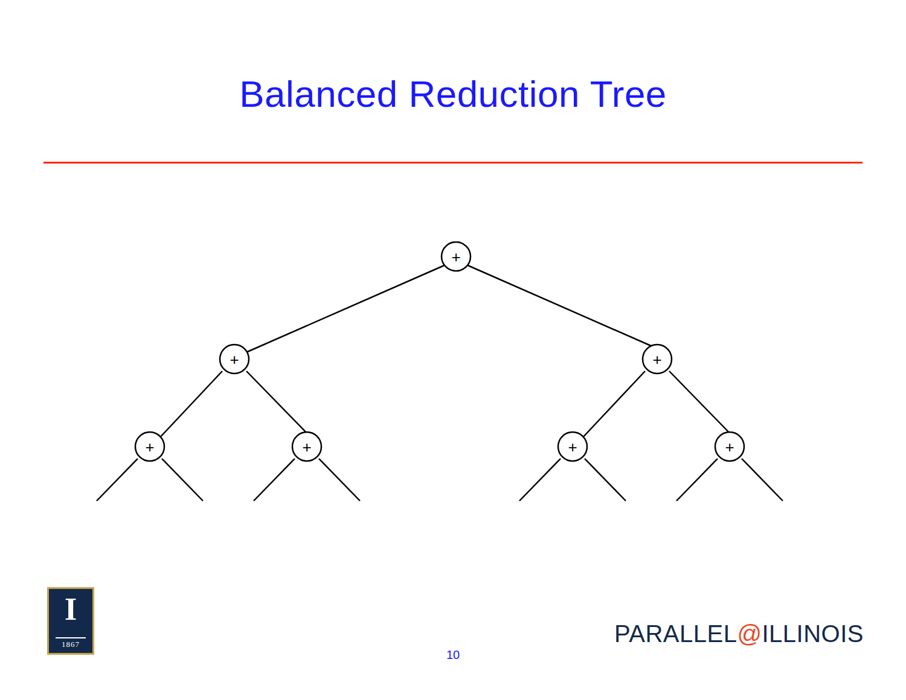Balanced Reduction Tree
+ + + + + + +
I
1867
10
PARALLEL@ILLINOIS